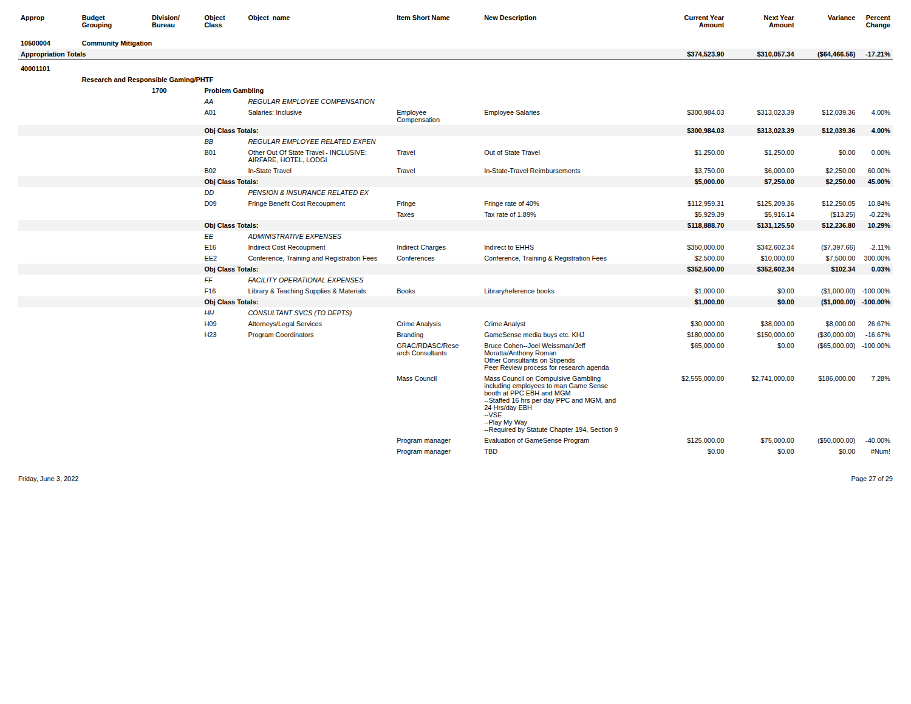| Approp | Budget Grouping | Division/ Bureau | Object Class | Object_name | Item Short Name | New Description | Current Year Amount | Next Year Amount | Variance | Percent Change |
| --- | --- | --- | --- | --- | --- | --- | --- | --- | --- | --- |
| 10500004 | Community Mitigation | | | | |
| Appropriation Totals | $374,523.90 | $310,057.34 | ($64,466.56) | -17.21% |
| 40001101 | | | | | |
| | Research and Responsible Gaming/PHTF | | | | |
| | | 1700 | Problem Gambling | | | | |
| | | | AA | REGULAR EMPLOYEE COMPENSATION | | | | |
| | | | A01 | Salaries: Inclusive | Employee Compensation | Employee Salaries | $300,984.03 | $313,023.39 | $12,039.36 | 4.00% |
| | | | Obj Class Totals: | $300,984.03 | $313,023.39 | $12,039.36 | 4.00% |
| | | | BB | REGULAR EMPLOYEE RELATED EXPEN | | | | |
| | | | B01 | Other Out Of State Travel - INCLUSIVE: AIRFARE, HOTEL, LODGI | Travel | Out of State Travel | $1,250.00 | $1,250.00 | $0.00 | 0.00% |
| | | | B02 | In-State Travel | Travel | In-State-Travel Reimbursements | $3,750.00 | $6,000.00 | $2,250.00 | 60.00% |
| | | | Obj Class Totals: | $5,000.00 | $7,250.00 | $2,250.00 | 45.00% |
| | | | DD | PENSION & INSURANCE RELATED EX | | | | |
| | | | D09 | Fringe Benefit Cost Recoupment | Fringe | Fringe rate of 40% | $112,959.31 | $125,209.36 | $12,250.05 | 10.84% |
| | | | | | Taxes | Tax rate of 1.89% | $5,929.39 | $5,916.14 | ($13.25) | -0.22% |
| | | | Obj Class Totals: | $118,888.70 | $131,125.50 | $12,236.80 | 10.29% |
| | | | EE | ADMINISTRATIVE EXPENSES | | | | |
| | | | E16 | Indirect Cost Recoupment | Indirect Charges | Indirect to EHHS | $350,000.00 | $342,602.34 | ($7,397.66) | -2.11% |
| | | | EE2 | Conference, Training and Registration Fees | Conferences | Conference, Training & Registration Fees | $2,500.00 | $10,000.00 | $7,500.00 | 300.00% |
| | | | Obj Class Totals: | $352,500.00 | $352,602.34 | $102.34 | 0.03% |
| | | | FF | FACILITY OPERATIONAL EXPENSES | | | | |
| | | | F16 | Library & Teaching Supplies & Materials | Books | Library/reference books | $1,000.00 | $0.00 | ($1,000.00) | -100.00% |
| | | | Obj Class Totals: | $1,000.00 | $0.00 | ($1,000.00) | -100.00% |
| | | | HH | CONSULTANT SVCS (TO DEPTS) | | | | |
| | | | H09 | Attorneys/Legal Services | Crime Analysis | Crime Analyst | $30,000.00 | $38,000.00 | $8,000.00 | 26.67% |
| | | | H23 | Program Coordinators | Branding | GameSense media buys etc. KHJ | $180,000.00 | $150,000.00 | ($30,000.00) | -16.67% |
| | | | | | GRAC/RDASC/Rese arch Consultants | Bruce Cohen--Joel Weissman/Jeff Moratta/Anthony Roman Other Consultants on Stipends Peer Review process for research agenda | $65,000.00 | $0.00 | ($65,000.00) | -100.00% |
| | | | | | Mass Council | Mass Council on Compulsive Gambling including employees to man Game Sense booth at PPC EBH and MGM --Staffed 16 hrs per day PPC and MGM, and 24 Hrs/day EBH --VSE --Play My Way --Required by Statute Chapter 194, Section 9 | $2,555,000.00 | $2,741,000.00 | $186,000.00 | 7.28% |
| | | | | | Program manager | Evaluation of GameSense Program | $125,000.00 | $75,000.00 | ($50,000.00) | -40.00% |
| | | | | | Program manager | TBD | $0.00 | $0.00 | $0.00 | #Num! |
Friday, June 3, 2022 Page 27 of 29